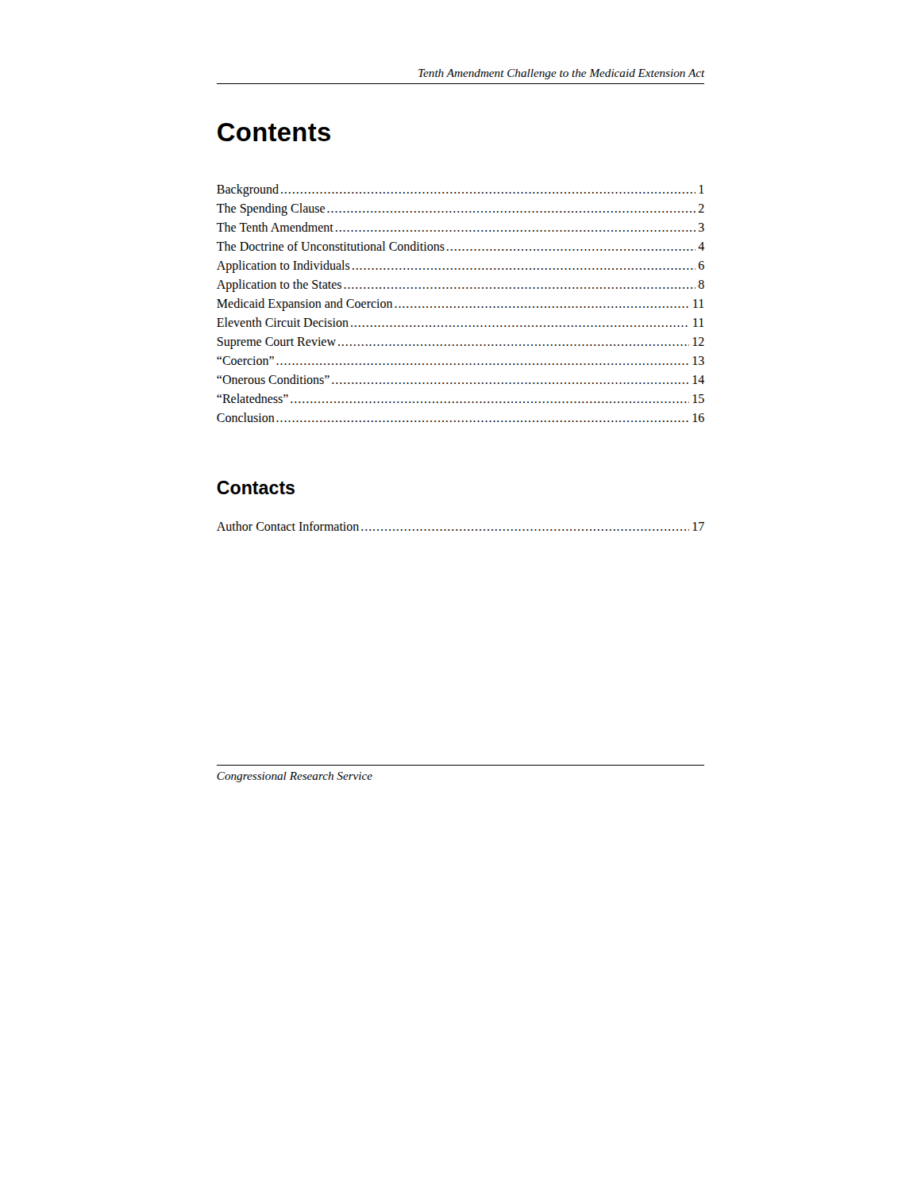Tenth Amendment Challenge to the Medicaid Extension Act
Contents
Background .................................................................................................................................. 1
The Spending Clause .............................................................................................................. 2
The Tenth Amendment .......................................................................................................... 3
The Doctrine of Unconstitutional Conditions ................................................................................ 4
Application to Individuals ..................................................................................................... 6
Application to the States ....................................................................................................... 8
Medicaid Expansion and Coercion .............................................................................................. 11
Eleventh Circuit Decision .................................................................................................... 11
Supreme Court Review ......................................................................................................... 12
“Coercion” ............................................................................................................. 13
“Onerous Conditions” ................................................................................................. 14
“Relatedness” ......................................................................................................... 15
Conclusion .................................................................................................................................... 16
Contacts
Author Contact Information ....................................................................................................... 17
Congressional Research Service